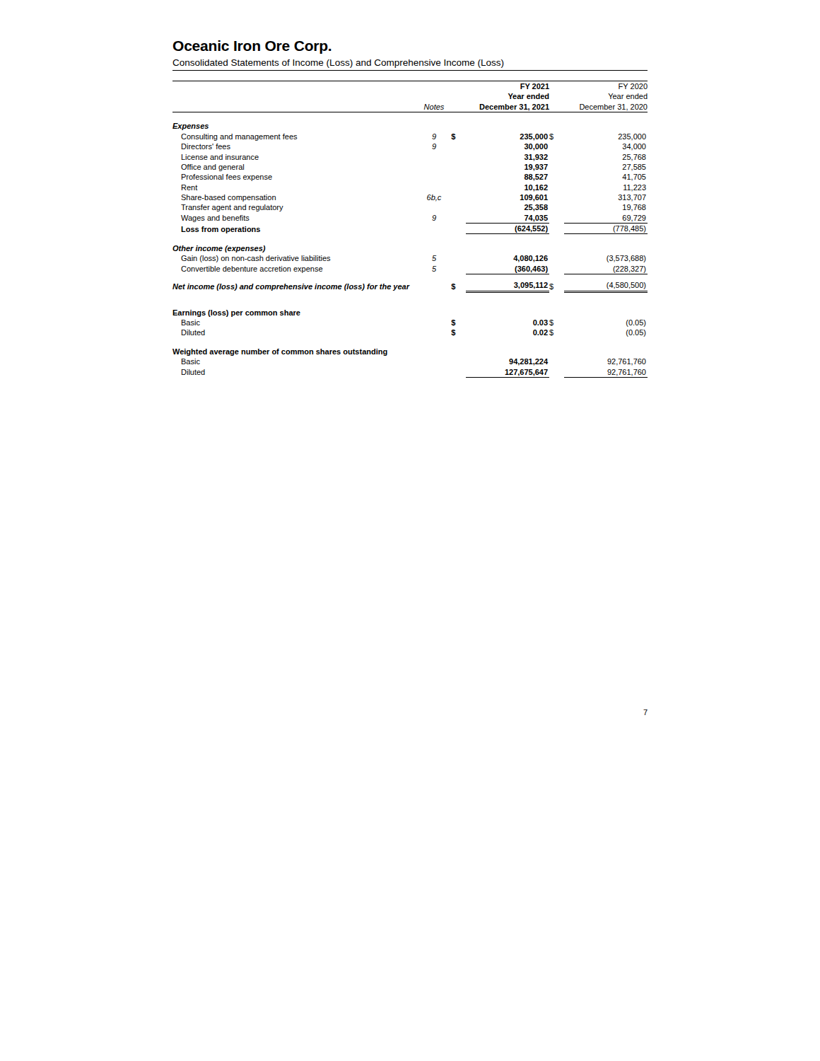Oceanic Iron Ore Corp.
Consolidated Statements of Income (Loss) and Comprehensive Income (Loss)
| | | | FY 2021 | | FY 2020 |
| | | | Year ended | | Year ended |
| | Notes | | December 31, 2021 | | December 31, 2020 |
| Expenses | | | | | |
| Consulting and management fees | 9 | $ | 235,000 | $ | 235,000 |
| Directors' fees | 9 | | 30,000 | | 34,000 |
| License and insurance | | | 31,932 | | 25,768 |
| Office and general | | | 19,937 | | 27,585 |
| Professional fees expense | | | 88,527 | | 41,705 |
| Rent | | | 10,162 | | 11,223 |
| Share-based compensation | 6b,c | | 109,601 | | 313,707 |
| Transfer agent and regulatory | | | 25,358 | | 19,768 |
| Wages and benefits | 9 | | 74,035 | | 69,729 |
| Loss from operations | | | (624,552) | | (778,485) |
| Other income (expenses) | | | | | |
| Gain (loss) on non-cash derivative liabilities | 5 | | 4,080,126 | | (3,573,688) |
| Convertible debenture accretion expense | 5 | | (360,463) | | (228,327) |
| Net income (loss) and comprehensive income (loss) for the year | | $ | 3,095,112 | $ | (4,580,500) |
| Earnings (loss) per common share | | | | | |
| Basic | | $ | 0.03 | $ | (0.05) |
| Diluted | | $ | 0.02 | $ | (0.05) |
| Weighted average number of common shares outstanding | | | | | |
| Basic | | | 94,281,224 | | 92,761,760 |
| Diluted | | | 127,675,647 | | 92,761,760 |
7